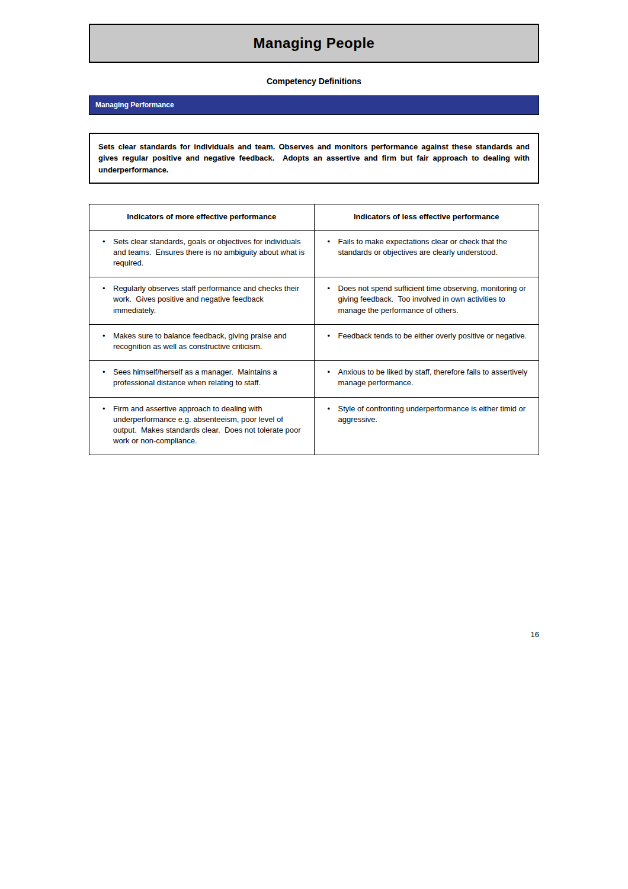Managing People
Competency Definitions
Managing Performance
Sets clear standards for individuals and team. Observes and monitors performance against these standards and gives regular positive and negative feedback. Adopts an assertive and firm but fair approach to dealing with underperformance.
| Indicators of more effective performance | Indicators of less effective performance |
| --- | --- |
| Sets clear standards, goals or objectives for individuals and teams. Ensures there is no ambiguity about what is required. | Fails to make expectations clear or check that the standards or objectives are clearly understood. |
| Regularly observes staff performance and checks their work. Gives positive and negative feedback immediately. | Does not spend sufficient time observing, monitoring or giving feedback. Too involved in own activities to manage the performance of others. |
| Makes sure to balance feedback, giving praise and recognition as well as constructive criticism. | Feedback tends to be either overly positive or negative. |
| Sees himself/herself as a manager. Maintains a professional distance when relating to staff. | Anxious to be liked by staff, therefore fails to assertively manage performance. |
| Firm and assertive approach to dealing with underperformance e.g. absenteeism, poor level of output. Makes standards clear. Does not tolerate poor work or non-compliance. | Style of confronting underperformance is either timid or aggressive. |
16